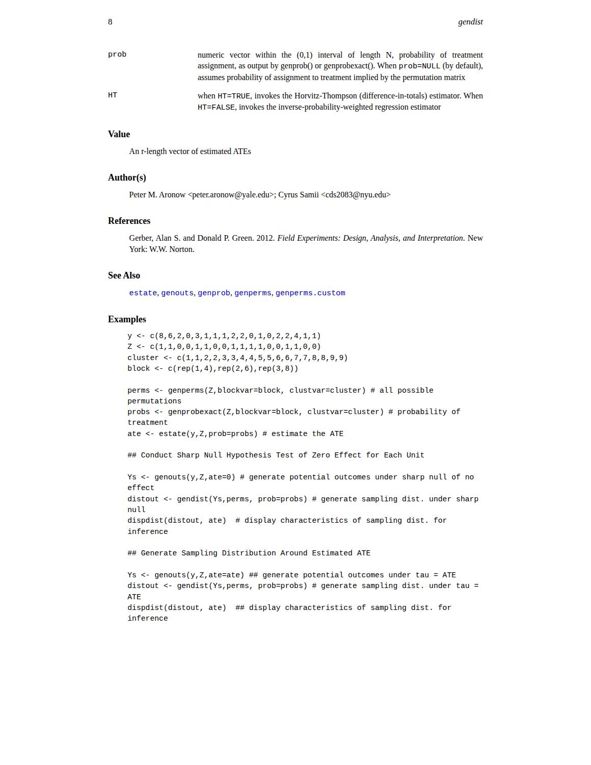8 gendist
prob
numeric vector within the (0,1) interval of length N, probability of treatment assignment, as output by genprob() or genprobexact(). When prob=NULL (by default), assumes probability of assignment to treatment implied by the permutation matrix
HT
when HT=TRUE, invokes the Horvitz-Thompson (difference-in-totals) estimator. When HT=FALSE, invokes the inverse-probability-weighted regression estimator
Value
An r-length vector of estimated ATEs
Author(s)
Peter M. Aronow <peter.aronow@yale.edu>; Cyrus Samii <cds2083@nyu.edu>
References
Gerber, Alan S. and Donald P. Green. 2012. Field Experiments: Design, Analysis, and Interpretation. New York: W.W. Norton.
See Also
estate, genouts, genprob, genperms, genperms.custom
Examples
y <- c(8,6,2,0,3,1,1,1,2,2,0,1,0,2,2,4,1,1)
Z <- c(1,1,0,0,1,1,0,0,1,1,1,1,0,0,1,1,0,0)
cluster <- c(1,1,2,2,3,3,4,4,5,5,6,6,7,7,8,8,9,9)
block <- c(rep(1,4),rep(2,6),rep(3,8))

perms <- genperms(Z,blockvar=block, clustvar=cluster) # all possible permutations
probs <- genprobexact(Z,blockvar=block, clustvar=cluster) # probability of treatment
ate <- estate(y,Z,prob=probs) # estimate the ATE

## Conduct Sharp Null Hypothesis Test of Zero Effect for Each Unit

Ys <- genouts(y,Z,ate=0) # generate potential outcomes under sharp null of no effect
distout <- gendist(Ys,perms, prob=probs) # generate sampling dist. under sharp null
dispdist(distout, ate)  # display characteristics of sampling dist. for inference

## Generate Sampling Distribution Around Estimated ATE

Ys <- genouts(y,Z,ate=ate) ## generate potential outcomes under tau = ATE
distout <- gendist(Ys,perms, prob=probs) # generate sampling dist. under tau = ATE
dispdist(distout, ate)  ## display characteristics of sampling dist. for inference